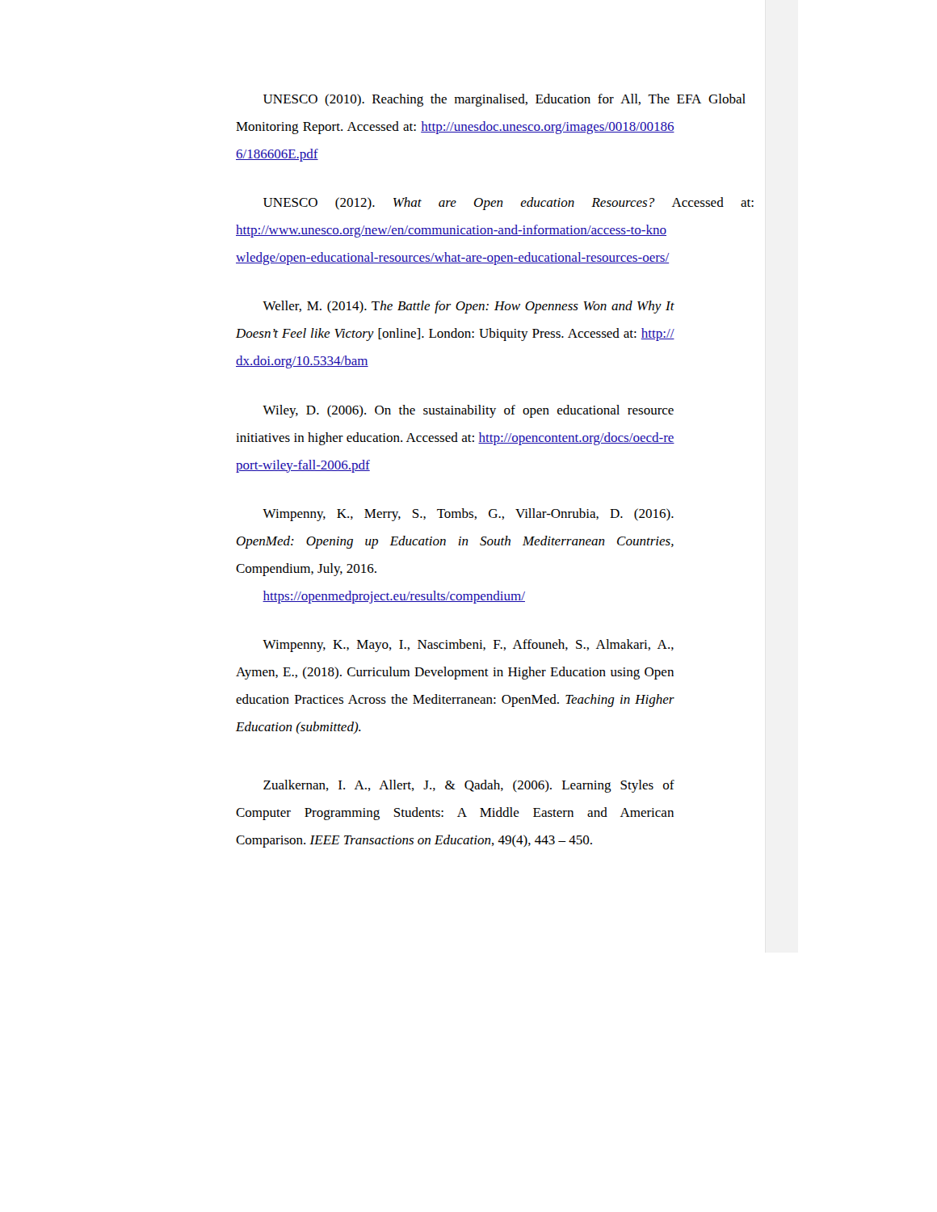UNESCO (2010). Reaching the marginalised, Education for All, The EFA Global Monitoring Report. Accessed at: http://unesdoc.unesco.org/images/0018/001866/186606E.pdf
UNESCO (2012). What are Open education Resources? Accessed at: http://www.unesco.org/new/en/communication-and-information/access-to-knowledge/open-educational-resources/what-are-open-educational-resources-oers/
Weller, M. (2014). The Battle for Open: How Openness Won and Why It Doesn’t Feel like Victory [online]. London: Ubiquity Press. Accessed at: http://dx.doi.org/10.5334/bam
Wiley, D. (2006). On the sustainability of open educational resource initiatives in higher education. Accessed at: http://opencontent.org/docs/oecd-report-wiley-fall-2006.pdf
Wimpenny, K., Merry, S., Tombs, G., Villar-Onrubia, D. (2016). OpenMed: Opening up Education in South Mediterranean Countries, Compendium, July, 2016.
https://openmedproject.eu/results/compendium/
Wimpenny, K., Mayo, I., Nascimbeni, F., Affouneh, S., Almakari, A., Aymen, E., (2018). Curriculum Development in Higher Education using Open education Practices Across the Mediterranean: OpenMed. Teaching in Higher Education (submitted).
Zualkernan, I. A., Allert, J., & Qadah, (2006). Learning Styles of Computer Programming Students: A Middle Eastern and American Comparison. IEEE Transactions on Education, 49(4), 443 – 450.